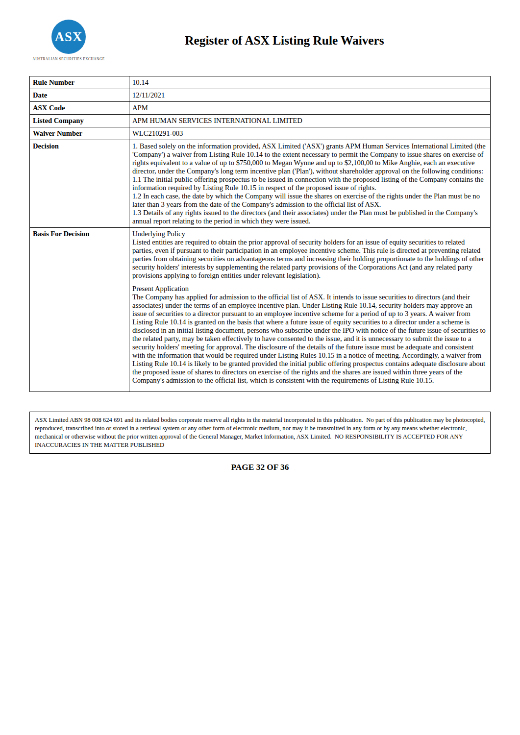AUSTRALIAN SECURITIES EXCHANGE
Register of ASX Listing Rule Waivers
| Rule Number | 10.14 |
| Date | 12/11/2021 |
| ASX Code | APM |
| Listed Company | APM HUMAN SERVICES INTERNATIONAL LIMITED |
| Waiver Number | WLC210291-003 |
| Decision | 1. Based solely on the information provided, ASX Limited ('ASX') grants APM Human Services International Limited (the 'Company') a waiver from Listing Rule 10.14 to the extent necessary to permit the Company to issue shares on exercise of rights equivalent to a value of up to $750,000 to Megan Wynne and up to $2,100,00 to Mike Anghie, each an executive director, under the Company's long term incentive plan ('Plan'), without shareholder approval on the following conditions: 1.1 The initial public offering prospectus to be issued in connection with the proposed listing of the Company contains the information required by Listing Rule 10.15 in respect of the proposed issue of rights. 1.2 In each case, the date by which the Company will issue the shares on exercise of the rights under the Plan must be no later than 3 years from the date of the Company's admission to the official list of ASX. 1.3 Details of any rights issued to the directors (and their associates) under the Plan must be published in the Company's annual report relating to the period in which they were issued. |
| Basis For Decision | Underlying Policy Listed entities are required to obtain the prior approval of security holders for an issue of equity securities to related parties, even if pursuant to their participation in an employee incentive scheme. This rule is directed at preventing related parties from obtaining securities on advantageous terms and increasing their holding proportionate to the holdings of other security holders' interests by supplementing the related party provisions of the Corporations Act (and any related party provisions applying to foreign entities under relevant legislation). Present Application The Company has applied for admission to the official list of ASX. It intends to issue securities to directors (and their associates) under the terms of an employee incentive plan. Under Listing Rule 10.14, security holders may approve an issue of securities to a director pursuant to an employee incentive scheme for a period of up to 3 years. A waiver from Listing Rule 10.14 is granted on the basis that where a future issue of equity securities to a director under a scheme is disclosed in an initial listing document, persons who subscribe under the IPO with notice of the future issue of securities to the related party, may be taken effectively to have consented to the issue, and it is unnecessary to submit the issue to a security holders' meeting for approval. The disclosure of the details of the future issue must be adequate and consistent with the information that would be required under Listing Rules 10.15 in a notice of meeting. Accordingly, a waiver from Listing Rule 10.14 is likely to be granted provided the initial public offering prospectus contains adequate disclosure about the proposed issue of shares to directors on exercise of the rights and the shares are issued within three years of the Company's admission to the official list, which is consistent with the requirements of Listing Rule 10.15. |
ASX Limited ABN 98 008 624 691 and its related bodies corporate reserve all rights in the material incorporated in this publication. No part of this publication may be photocopied, reproduced, transcribed into or stored in a retrieval system or any other form of electronic medium, nor may it be transmitted in any form or by any means whether electronic, mechanical or otherwise without the prior written approval of the General Manager, Market Information, ASX Limited. NO RESPONSIBILITY IS ACCEPTED FOR ANY INACCURACIES IN THE MATTER PUBLISHED
PAGE 32 OF 36